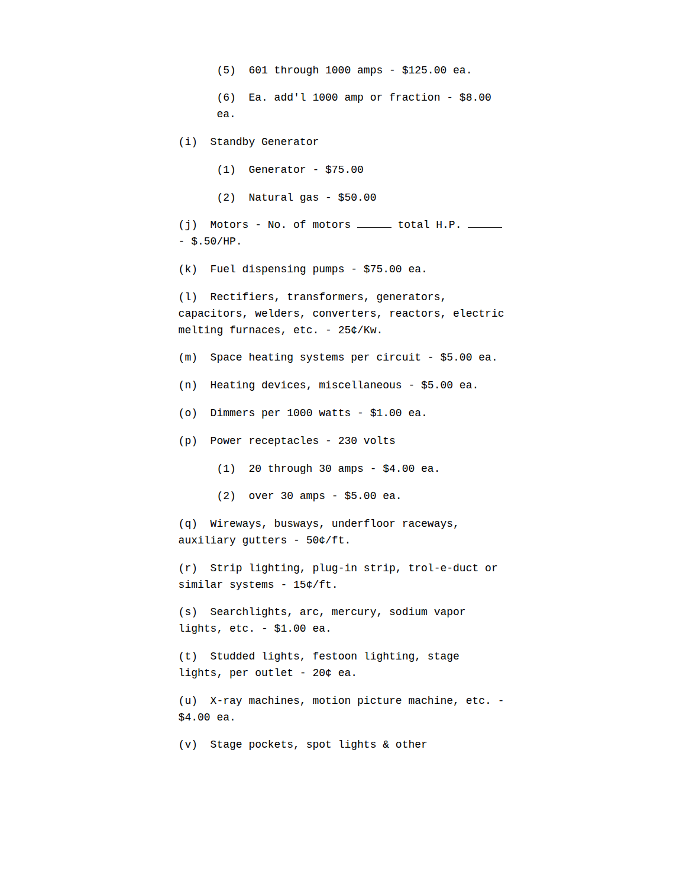(5) 601 through 1000 amps - $125.00 ea.
(6) Ea. add'l 1000 amp or fraction - $8.00 ea.
(i) Standby Generator
(1) Generator - $75.00
(2) Natural gas - $50.00
(j) Motors - No. of motors total H.P. - $.50/HP.
(k) Fuel dispensing pumps - $75.00 ea.
(l) Rectifiers, transformers, generators, capacitors, welders, converters, reactors, electric melting furnaces, etc. - 25¢/Kw.
(m) Space heating systems per circuit - $5.00 ea.
(n) Heating devices, miscellaneous - $5.00 ea.
(o) Dimmers per 1000 watts - $1.00 ea.
(p) Power receptacles - 230 volts
(1) 20 through 30 amps - $4.00 ea.
(2) over 30 amps - $5.00 ea.
(q) Wireways, busways, underfloor raceways, auxiliary gutters - 50¢/ft.
(r) Strip lighting, plug-in strip, trol-e-duct or similar systems - 15¢/ft.
(s) Searchlights, arc, mercury, sodium vapor lights, etc. - $1.00 ea.
(t) Studded lights, festoon lighting, stage lights, per outlet - 20¢ ea.
(u) X-ray machines, motion picture machine, etc. - $4.00 ea.
(v) Stage pockets, spot lights & other